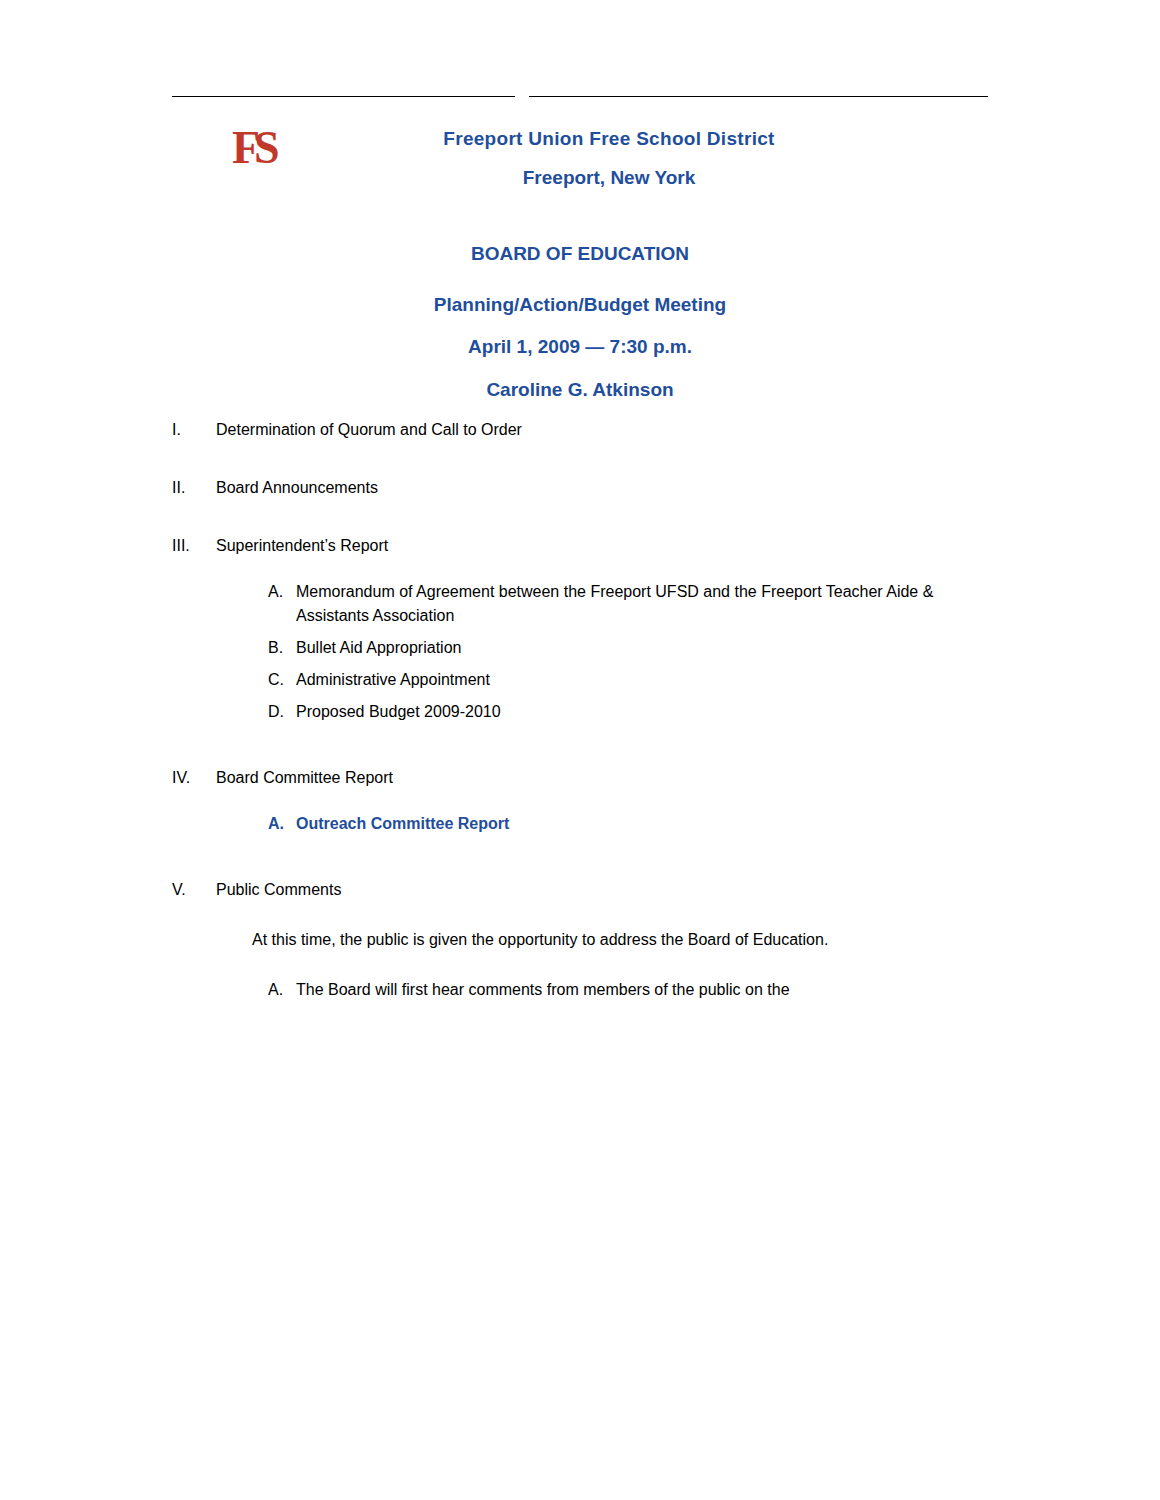FS
Freeport Union Free School District
Freeport, New York
BOARD OF EDUCATION
Planning/Action/Budget Meeting
April 1, 2009 — 7:30 p.m.
Caroline G. Atkinson
I. Determination of Quorum and Call to Order
II. Board Announcements
III.
Superintendent’s Report
A. Memorandum of Agreement between the Freeport UFSD and the Freeport Teacher Aide & Assistants Association
B. Bullet Aid Appropriation
C. Administrative Appointment
D. Proposed Budget 2009-2010
IV.
Board Committee Report
A. Outreach Committee Report
V.
Public Comments
At this time, the public is given the opportunity to address the Board of Education.
A. The Board will first hear comments from members of the public on the